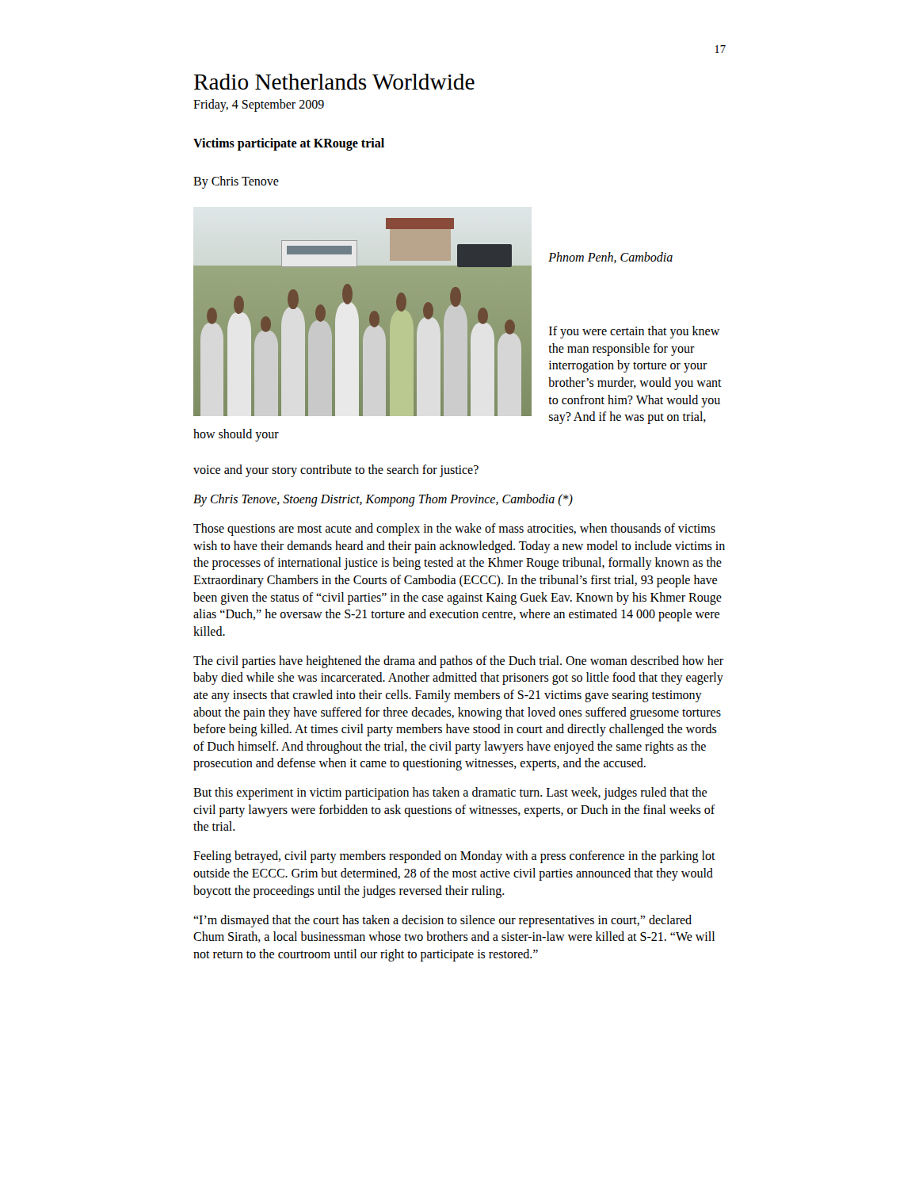17
Radio Netherlands Worldwide
Friday, 4 September 2009
Victims participate at KRouge trial
By Chris Tenove
Phnom Penh, Cambodia
If you were certain that you knew the man responsible for your interrogation by torture or your brother’s murder, would you want to confront him? What would you say? And if he was put on trial, how should your
voice and your story contribute to the search for justice?
By Chris Tenove, Stoeng District, Kompong Thom Province, Cambodia (*)
Those questions are most acute and complex in the wake of mass atrocities, when thousands of victims wish to have their demands heard and their pain acknowledged. Today a new model to include victims in the processes of international justice is being tested at the Khmer Rouge tribunal, formally known as the Extraordinary Chambers in the Courts of Cambodia (ECCC). In the tribunal’s first trial, 93 people have been given the status of “civil parties” in the case against Kaing Guek Eav. Known by his Khmer Rouge alias “Duch,” he oversaw the S-21 torture and execution centre, where an estimated 14 000 people were killed.
The civil parties have heightened the drama and pathos of the Duch trial. One woman described how her baby died while she was incarcerated. Another admitted that prisoners got so little food that they eagerly ate any insects that crawled into their cells. Family members of S-21 victims gave searing testimony about the pain they have suffered for three decades, knowing that loved ones suffered gruesome tortures before being killed. At times civil party members have stood in court and directly challenged the words of Duch himself. And throughout the trial, the civil party lawyers have enjoyed the same rights as the prosecution and defense when it came to questioning witnesses, experts, and the accused.
But this experiment in victim participation has taken a dramatic turn. Last week, judges ruled that the civil party lawyers were forbidden to ask questions of witnesses, experts, or Duch in the final weeks of the trial.
Feeling betrayed, civil party members responded on Monday with a press conference in the parking lot outside the ECCC. Grim but determined, 28 of the most active civil parties announced that they would boycott the proceedings until the judges reversed their ruling.
“I’m dismayed that the court has taken a decision to silence our representatives in court,” declared Chum Sirath, a local businessman whose two brothers and a sister-in-law were killed at S-21. “We will not return to the courtroom until our right to participate is restored.”